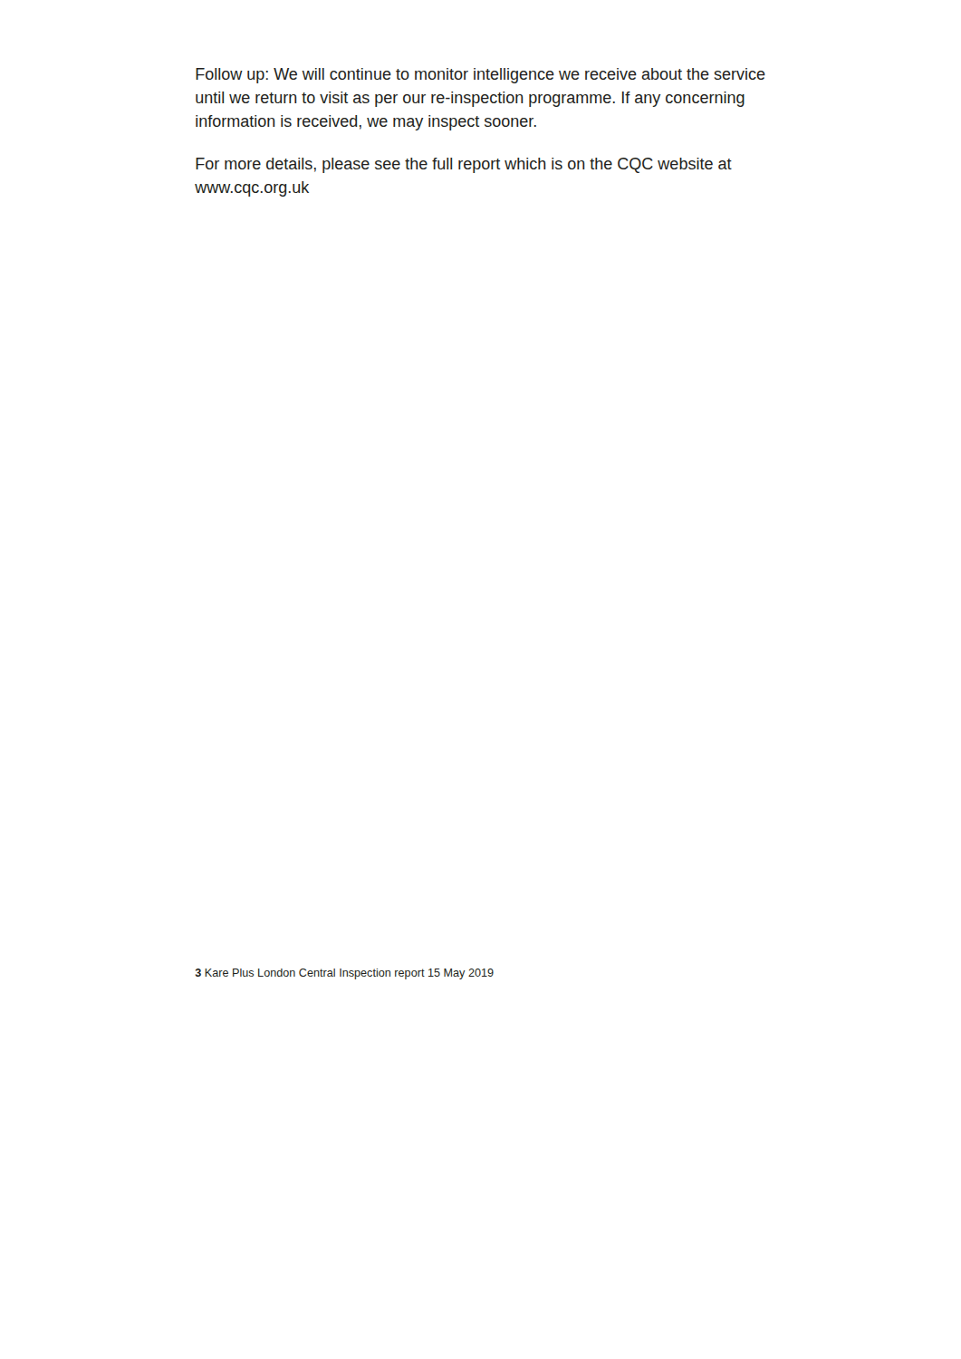Follow up: We will continue to monitor intelligence we receive about the service until we return to visit as per our re-inspection programme. If any concerning information is received, we may inspect sooner.
For more details, please see the full report which is on the CQC website at www.cqc.org.uk
3 Kare Plus London Central Inspection report 15 May 2019